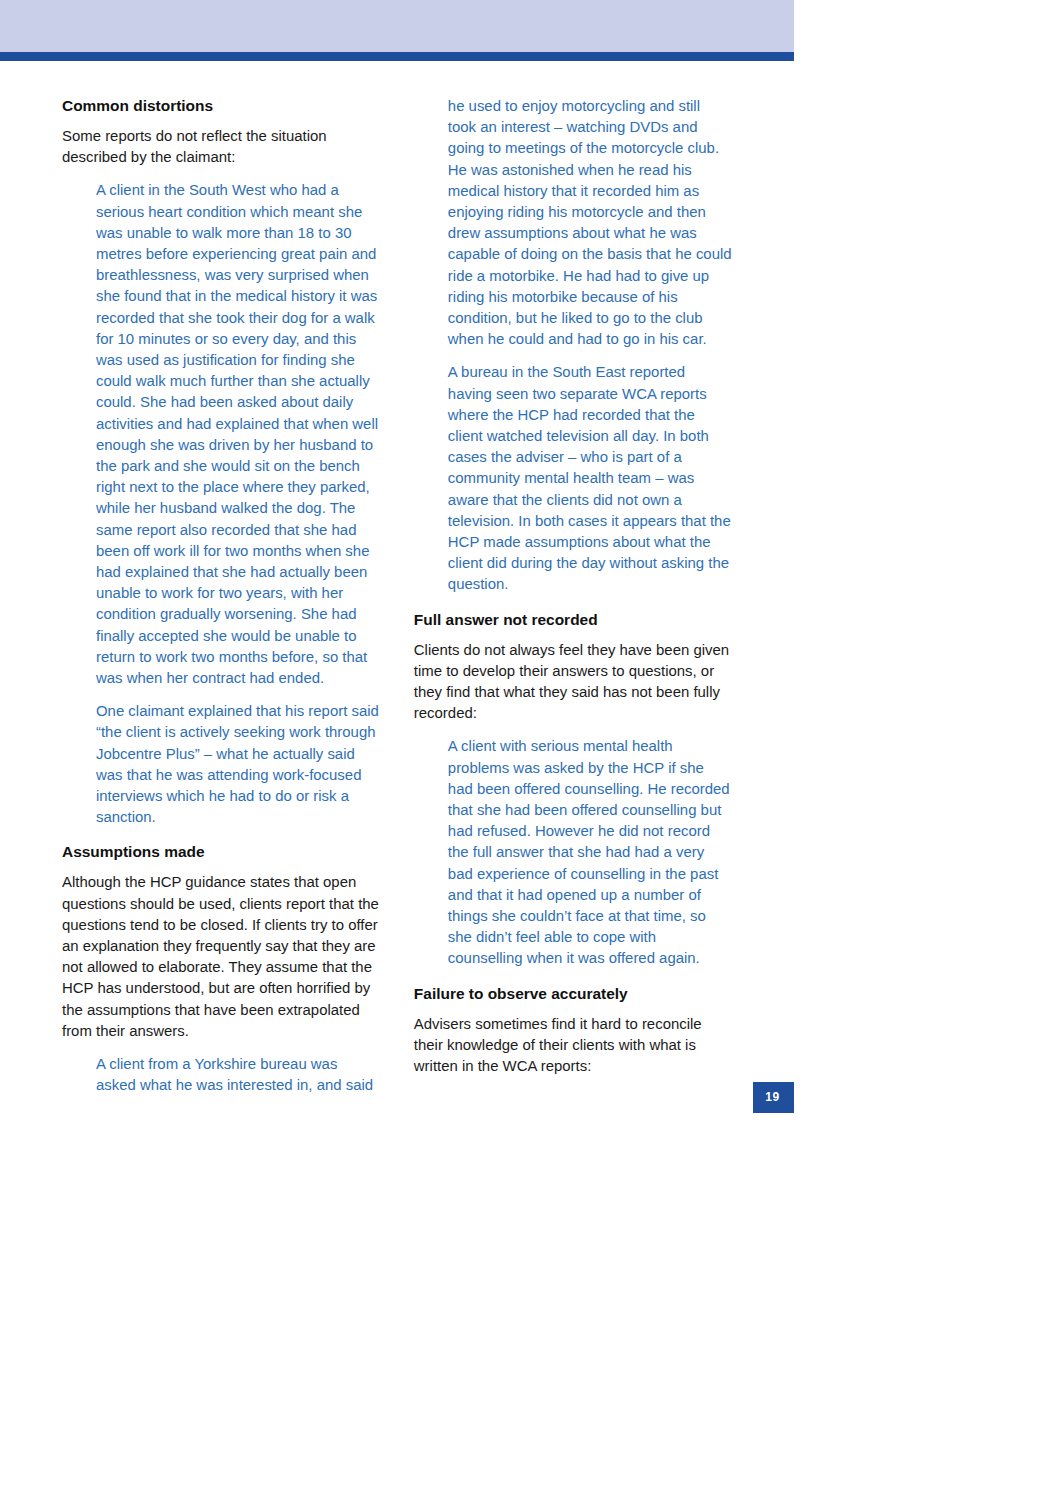Common distortions
Some reports do not reflect the situation described by the claimant:
A client in the South West who had a serious heart condition which meant she was unable to walk more than 18 to 30 metres before experiencing great pain and breathlessness, was very surprised when she found that in the medical history it was recorded that she took their dog for a walk for 10 minutes or so every day, and this was used as justification for finding she could walk much further than she actually could. She had been asked about daily activities and had explained that when well enough she was driven by her husband to the park and she would sit on the bench right next to the place where they parked, while her husband walked the dog. The same report also recorded that she had been off work ill for two months when she had explained that she had actually been unable to work for two years, with her condition gradually worsening. She had finally accepted she would be unable to return to work two months before, so that was when her contract had ended.
One claimant explained that his report said “the client is actively seeking work through Jobcentre Plus” – what he actually said was that he was attending work-focused interviews which he had to do or risk a sanction.
Assumptions made
Although the HCP guidance states that open questions should be used, clients report that the questions tend to be closed. If clients try to offer an explanation they frequently say that they are not allowed to elaborate. They assume that the HCP has understood, but are often horrified by the assumptions that have been extrapolated from their answers.
A client from a Yorkshire bureau was asked what he was interested in, and said he used to enjoy motorcycling and still took an interest – watching DVDs and going to meetings of the motorcycle club. He was astonished when he read his medical history that it recorded him as enjoying riding his motorcycle and then drew assumptions about what he was capable of doing on the basis that he could ride a motorbike. He had had to give up riding his motorbike because of his condition, but he liked to go to the club when he could and had to go in his car.
A bureau in the South East reported having seen two separate WCA reports where the HCP had recorded that the client watched television all day. In both cases the adviser – who is part of a community mental health team – was aware that the clients did not own a television. In both cases it appears that the HCP made assumptions about what the client did during the day without asking the question.
Full answer not recorded
Clients do not always feel they have been given time to develop their answers to questions, or they find that what they said has not been fully recorded:
A client with serious mental health problems was asked by the HCP if she had been offered counselling. He recorded that she had been offered counselling but had refused. However he did not record the full answer that she had had a very bad experience of counselling in the past and that it had opened up a number of things she couldn’t face at that time, so she didn’t feel able to cope with counselling when it was offered again.
Failure to observe accurately
Advisers sometimes find it hard to reconcile their knowledge of their clients with what is written in the WCA reports:
19